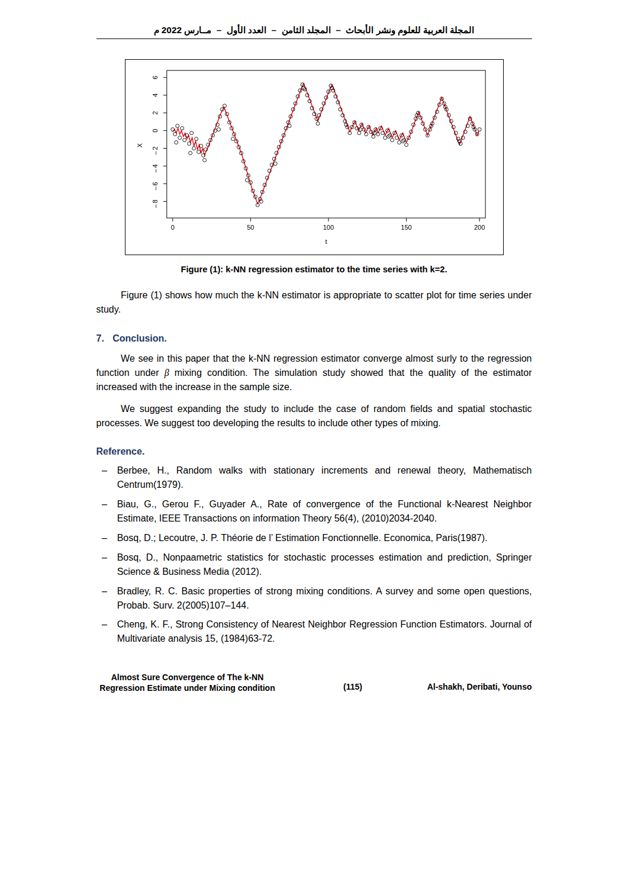المجلة العربية للعلوم ونشر الأبحاث – المجلد الثامن – العدد الأول – مــارس 2022 م
6 4 2 0 2 4 6 8 – – – – X 0 50 100 150 200 t
Figure (1): k-NN regression estimator to the time series with k=2.
Figure (1) shows how much the k-NN estimator is appropriate to scatter plot for time series under study.
7. Conclusion.
We see in this paper that the k-NN regression estimator converge almost surly to the regression function under β mixing condition. The simulation study showed that the quality of the estimator increased with the increase in the sample size.
We suggest expanding the study to include the case of random fields and spatial stochastic processes. We suggest too developing the results to include other types of mixing.
Reference.
Berbee, H., Random walks with stationary increments and renewal theory, Mathematisch Centrum(1979).
Biau, G., Gerou F., Guyader A., Rate of convergence of the Functional k-Nearest Neighbor Estimate, IEEE Transactions on information Theory 56(4), (2010)2034-2040.
Bosq, D.; Lecoutre, J. P. Théorie de l’ Estimation Fonctionnelle. Economica, Paris(1987).
Bosq, D., Nonpaametric statistics for stochastic processes estimation and prediction, Springer Science & Business Media (2012).
Bradley, R. C. Basic properties of strong mixing conditions. A survey and some open questions, Probab. Surv. 2(2005)107–144.
Cheng, K. F., Strong Consistency of Nearest Neighbor Regression Function Estimators. Journal of Multivariate analysis 15, (1984)63-72.
Almost Sure Convergence of The k-NN Regression Estimate under Mixing condition
(115)
Al-shakh, Deribati, Younso